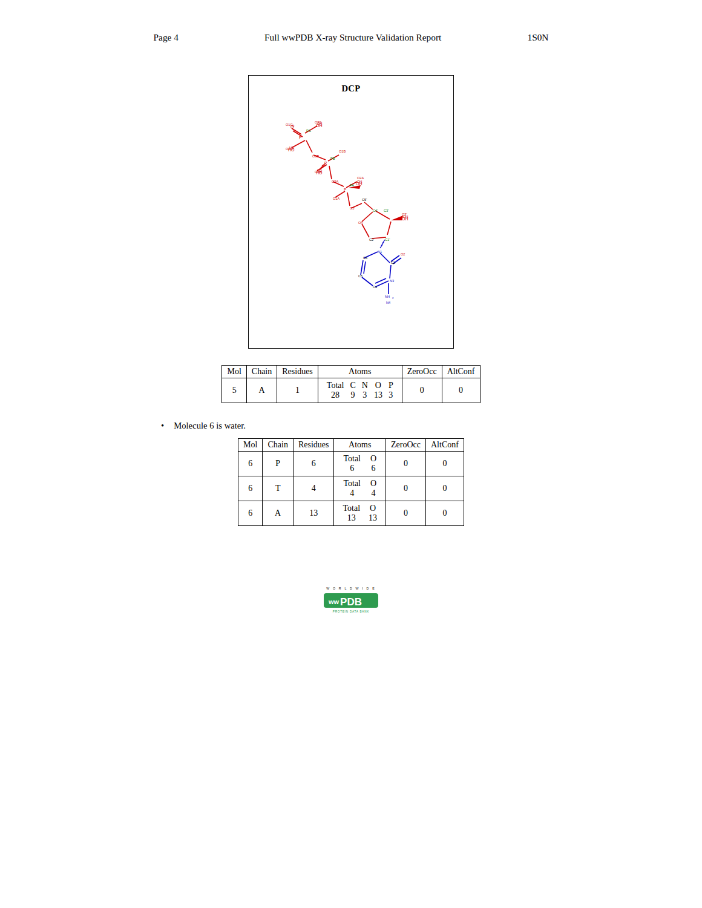Page 4
Full wwPDB X-ray Structure Validation Report
1S0N
DCP
O1G O3S O2G P PG O3B O1B O2B P PB O3A O2A O1A P PA O5' C5' C4' C3' O4' C2' C1' O3' N1 C6 C5 C4 N3 C2 O2 NH 2 N4 O OH HO HO OH OH O OH HO HO OH OH
| Mol | Chain | Residues | Atoms | ZeroOcc | AltConf |
| --- | --- | --- | --- | --- | --- |
| 5 | A | 1 | Total C N O P 28 9 3 13 3 | 0 | 0 |
Molecule 6 is water.
| Mol | Chain | Residues | Atoms | ZeroOcc | AltConf |
| --- | --- | --- | --- | --- | --- |
| 6 | P | 6 | Total O 6 6 | 0 | 0 |
| 6 | T | 4 | Total O 4 4 | 0 | 0 |
| 6 | A | 13 | Total O 13 13 | 0 | 0 |
W O R L D W I D E PDB ww PROTEIN DATA BANK